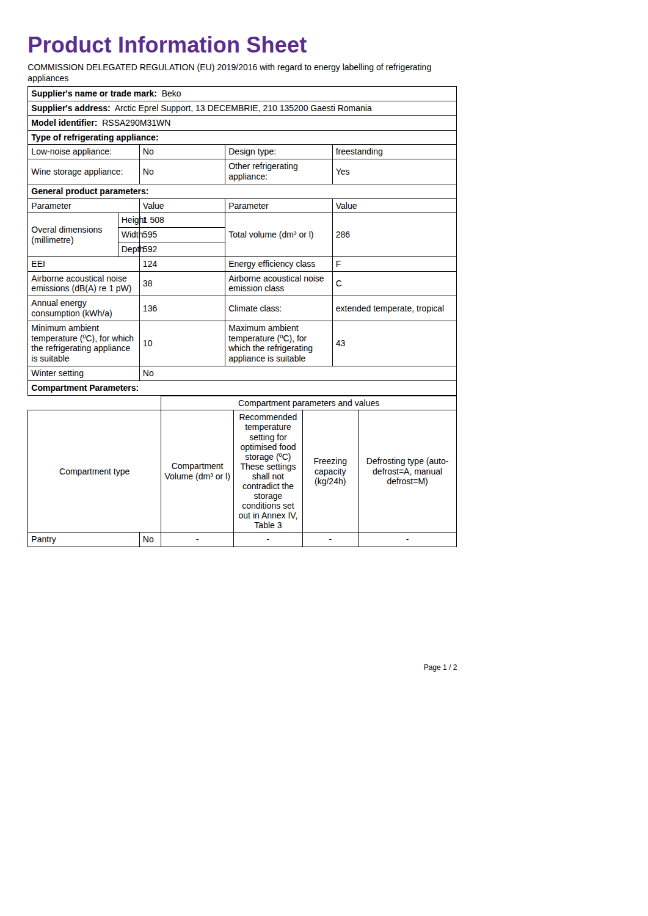Product Information Sheet
COMMISSION DELEGATED REGULATION (EU) 2019/2016 with regard to energy labelling of refrigerating appliances
| Supplier's name or trade mark: Beko |
| Supplier's address: Arctic Eprel Support, 13 DECEMBRIE, 210 135200 Gaesti Romania |
| Model identifier: RSSA290M31WN |
| Type of refrigerating appliance: |
| Low-noise appliance: | No | Design type: | freestanding |
| Wine storage appliance: | No | Other refrigerating appliance: | Yes |
| General product parameters: |
| Parameter | Value | Parameter | Value |
| Overal dimensions (millimetre) | Height | 1 508 | Total volume (dm³ or l) | 286 |
| Width | 595 |
| Depth | 592 |
| EEI | 124 | Energy efficiency class | F |
| Airborne acoustical noise emissions (dB(A) re 1 pW) | 38 | Airborne acoustical noise emission class | C |
| Annual energy consumption (kWh/a) | 136 | Climate class: | extended temperate, tropical |
| Minimum ambient temperature (ºC), for which the refrigerating appliance is suitable | 10 | Maximum ambient temperature (ºC), for which the refrigerating appliance is suitable | 43 |
| Winter setting | No |
| Compartment Parameters: |
| | Compartment parameters and values |
| Compartment type | Compartment Volume (dm³ or l) | Recommended temperature setting for optimised food storage (ºC) These settings shall not contradict the storage conditions set out in Annex IV, Table 3 | Freezing capacity (kg/24h) | Defrosting type (auto-defrost=A, manual defrost=M) |
| Pantry | No | - | - | - | - |
Page 1 / 2